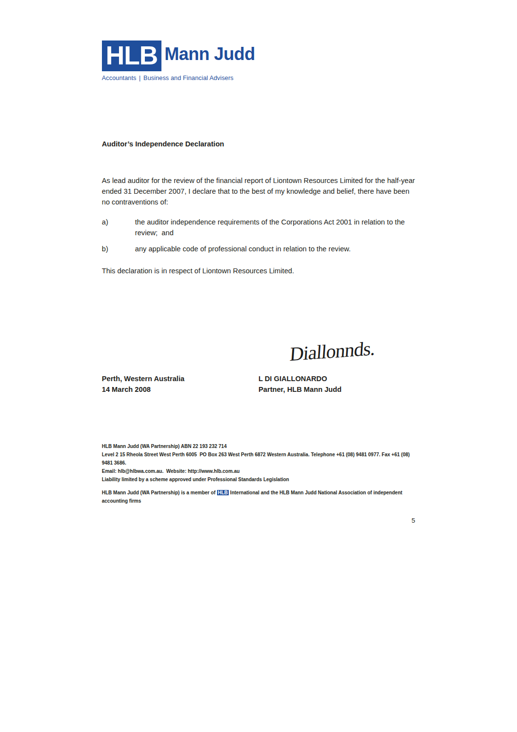HLB Mann Judd
Accountants | Business and Financial Advisers
Auditor’s Independence Declaration
As lead auditor for the review of the financial report of Liontown Resources Limited for the half-year ended 31 December 2007, I declare that to the best of my knowledge and belief, there have been no contraventions of:
a)
the auditor independence requirements of the Corporations Act 2001 in relation to the review; and
b)
any applicable code of professional conduct in relation to the review.
This declaration is in respect of Liontown Resources Limited.
Diallonnds.
Perth, Western Australia
14 March 2008
L DI GIALLONARDO
Partner, HLB Mann Judd
HLB Mann Judd (WA Partnership) ABN 22 193 232 714
Level 2 15 Rheola Street West Perth 6005 PO Box 263 West Perth 6872 Western Australia. Telephone +61 (08) 9481 0977. Fax +61 (08) 9481 3686.
Email: hlb@hlbwa.com.au. Website: http://www.hlb.com.au
Liability limited by a scheme approved under Professional Standards Legislation
HLB Mann Judd (WA Partnership) is a member of HLB International and the HLB Mann Judd National Association of independent accounting firms
5